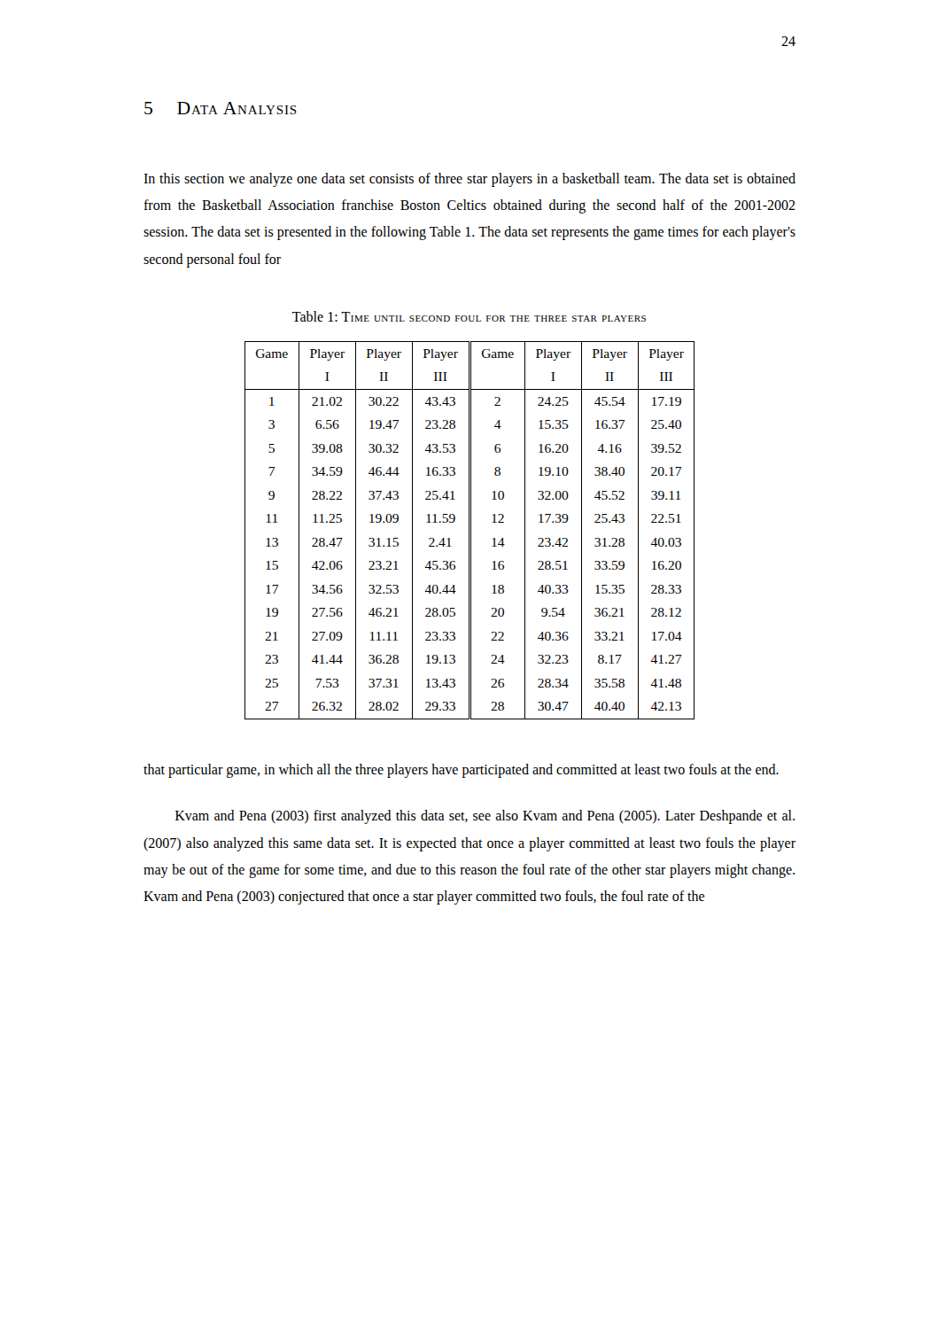24
5 Data Analysis
In this section we analyze one data set consists of three star players in a basketball team. The data set is obtained from the Basketball Association franchise Boston Celtics obtained during the second half of the 2001-2002 session. The data set is presented in the following Table 1. The data set represents the game times for each player's second personal foul for
Table 1: Time until second foul for the three star players
| Game | Player | Player | Player | Game | Player | Player | Player |
| --- | --- | --- | --- | --- | --- | --- | --- |
| | I | II | III | | I | II | III |
| 1 | 21.02 | 30.22 | 43.43 | 2 | 24.25 | 45.54 | 17.19 |
| 3 | 6.56 | 19.47 | 23.28 | 4 | 15.35 | 16.37 | 25.40 |
| 5 | 39.08 | 30.32 | 43.53 | 6 | 16.20 | 4.16 | 39.52 |
| 7 | 34.59 | 46.44 | 16.33 | 8 | 19.10 | 38.40 | 20.17 |
| 9 | 28.22 | 37.43 | 25.41 | 10 | 32.00 | 45.52 | 39.11 |
| 11 | 11.25 | 19.09 | 11.59 | 12 | 17.39 | 25.43 | 22.51 |
| 13 | 28.47 | 31.15 | 2.41 | 14 | 23.42 | 31.28 | 40.03 |
| 15 | 42.06 | 23.21 | 45.36 | 16 | 28.51 | 33.59 | 16.20 |
| 17 | 34.56 | 32.53 | 40.44 | 18 | 40.33 | 15.35 | 28.33 |
| 19 | 27.56 | 46.21 | 28.05 | 20 | 9.54 | 36.21 | 28.12 |
| 21 | 27.09 | 11.11 | 23.33 | 22 | 40.36 | 33.21 | 17.04 |
| 23 | 41.44 | 36.28 | 19.13 | 24 | 32.23 | 8.17 | 41.27 |
| 25 | 7.53 | 37.31 | 13.43 | 26 | 28.34 | 35.58 | 41.48 |
| 27 | 26.32 | 28.02 | 29.33 | 28 | 30.47 | 40.40 | 42.13 |
that particular game, in which all the three players have participated and committed at least two fouls at the end.
Kvam and Pena (2003) first analyzed this data set, see also Kvam and Pena (2005). Later Deshpande et al. (2007) also analyzed this same data set. It is expected that once a player committed at least two fouls the player may be out of the game for some time, and due to this reason the foul rate of the other star players might change. Kvam and Pena (2003) conjectured that once a star player committed two fouls, the foul rate of the